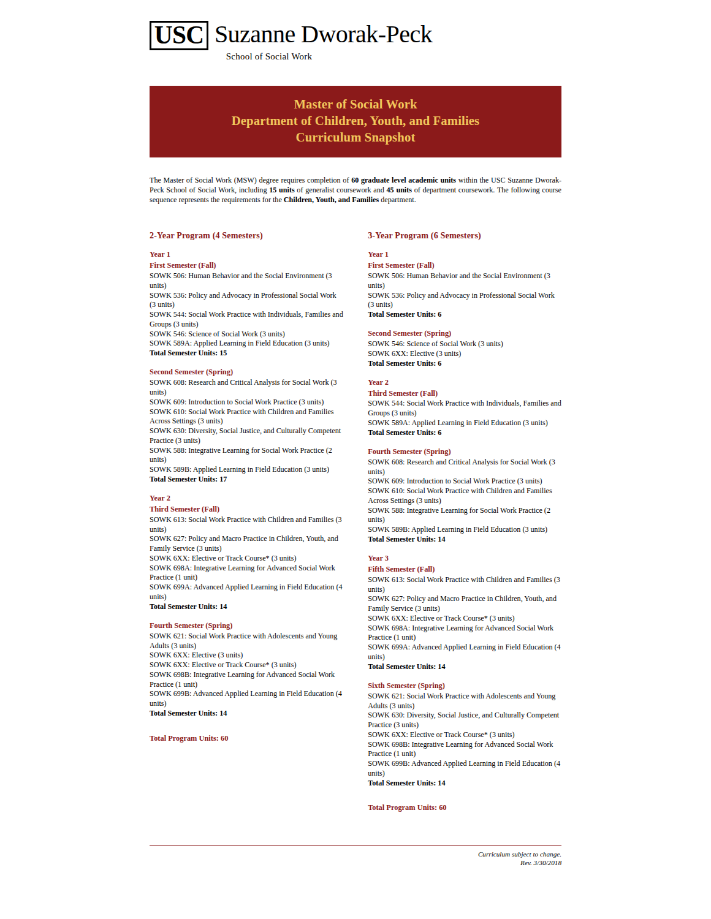USC Suzanne Dworak-Peck
School of Social Work
Master of Social Work
Department of Children, Youth, and Families
Curriculum Snapshot
The Master of Social Work (MSW) degree requires completion of 60 graduate level academic units within the USC Suzanne Dworak-Peck School of Social Work, including 15 units of generalist coursework and 45 units of department coursework. The following course sequence represents the requirements for the Children, Youth, and Families department.
2-Year Program (4 Semesters)
Year 1
First Semester (Fall)
SOWK 506: Human Behavior and the Social Environment (3 units)
SOWK 536: Policy and Advocacy in Professional Social Work (3 units)
SOWK 544: Social Work Practice with Individuals, Families and Groups (3 units)
SOWK 546: Science of Social Work (3 units)
SOWK 589A: Applied Learning in Field Education (3 units)
Total Semester Units: 15
Second Semester (Spring)
SOWK 608: Research and Critical Analysis for Social Work (3 units)
SOWK 609: Introduction to Social Work Practice (3 units)
SOWK 610: Social Work Practice with Children and Families Across Settings (3 units)
SOWK 630: Diversity, Social Justice, and Culturally Competent Practice (3 units)
SOWK 588: Integrative Learning for Social Work Practice (2 units)
SOWK 589B: Applied Learning in Field Education (3 units)
Total Semester Units: 17
Year 2
Third Semester (Fall)
SOWK 613: Social Work Practice with Children and Families (3 units)
SOWK 627: Policy and Macro Practice in Children, Youth, and Family Service (3 units)
SOWK 6XX: Elective or Track Course* (3 units)
SOWK 698A: Integrative Learning for Advanced Social Work Practice (1 unit)
SOWK 699A: Advanced Applied Learning in Field Education (4 units)
Total Semester Units: 14
Fourth Semester (Spring)
SOWK 621: Social Work Practice with Adolescents and Young Adults (3 units)
SOWK 6XX: Elective (3 units)
SOWK 6XX: Elective or Track Course* (3 units)
SOWK 698B: Integrative Learning for Advanced Social Work Practice (1 unit)
SOWK 699B: Advanced Applied Learning in Field Education (4 units)
Total Semester Units: 14
Total Program Units: 60
3-Year Program (6 Semesters)
Year 1
First Semester (Fall)
SOWK 506: Human Behavior and the Social Environment (3 units)
SOWK 536: Policy and Advocacy in Professional Social Work (3 units)
Total Semester Units: 6
Second Semester (Spring)
SOWK 546: Science of Social Work (3 units)
SOWK 6XX: Elective (3 units)
Total Semester Units: 6
Year 2
Third Semester (Fall)
SOWK 544: Social Work Practice with Individuals, Families and Groups (3 units)
SOWK 589A: Applied Learning in Field Education (3 units)
Total Semester Units: 6
Fourth Semester (Spring)
SOWK 608: Research and Critical Analysis for Social Work (3 units)
SOWK 609: Introduction to Social Work Practice (3 units)
SOWK 610: Social Work Practice with Children and Families Across Settings (3 units)
SOWK 588: Integrative Learning for Social Work Practice (2 units)
SOWK 589B: Applied Learning in Field Education (3 units)
Total Semester Units: 14
Year 3
Fifth Semester (Fall)
SOWK 613: Social Work Practice with Children and Families (3 units)
SOWK 627: Policy and Macro Practice in Children, Youth, and Family Service (3 units)
SOWK 6XX: Elective or Track Course* (3 units)
SOWK 698A: Integrative Learning for Advanced Social Work Practice (1 unit)
SOWK 699A: Advanced Applied Learning in Field Education (4 units)
Total Semester Units: 14
Sixth Semester (Spring)
SOWK 621: Social Work Practice with Adolescents and Young Adults (3 units)
SOWK 630: Diversity, Social Justice, and Culturally Competent Practice (3 units)
SOWK 6XX: Elective or Track Course* (3 units)
SOWK 698B: Integrative Learning for Advanced Social Work Practice (1 unit)
SOWK 699B: Advanced Applied Learning in Field Education (4 units)
Total Semester Units: 14
Total Program Units: 60
Curriculum subject to change.
Rev. 3/30/2018